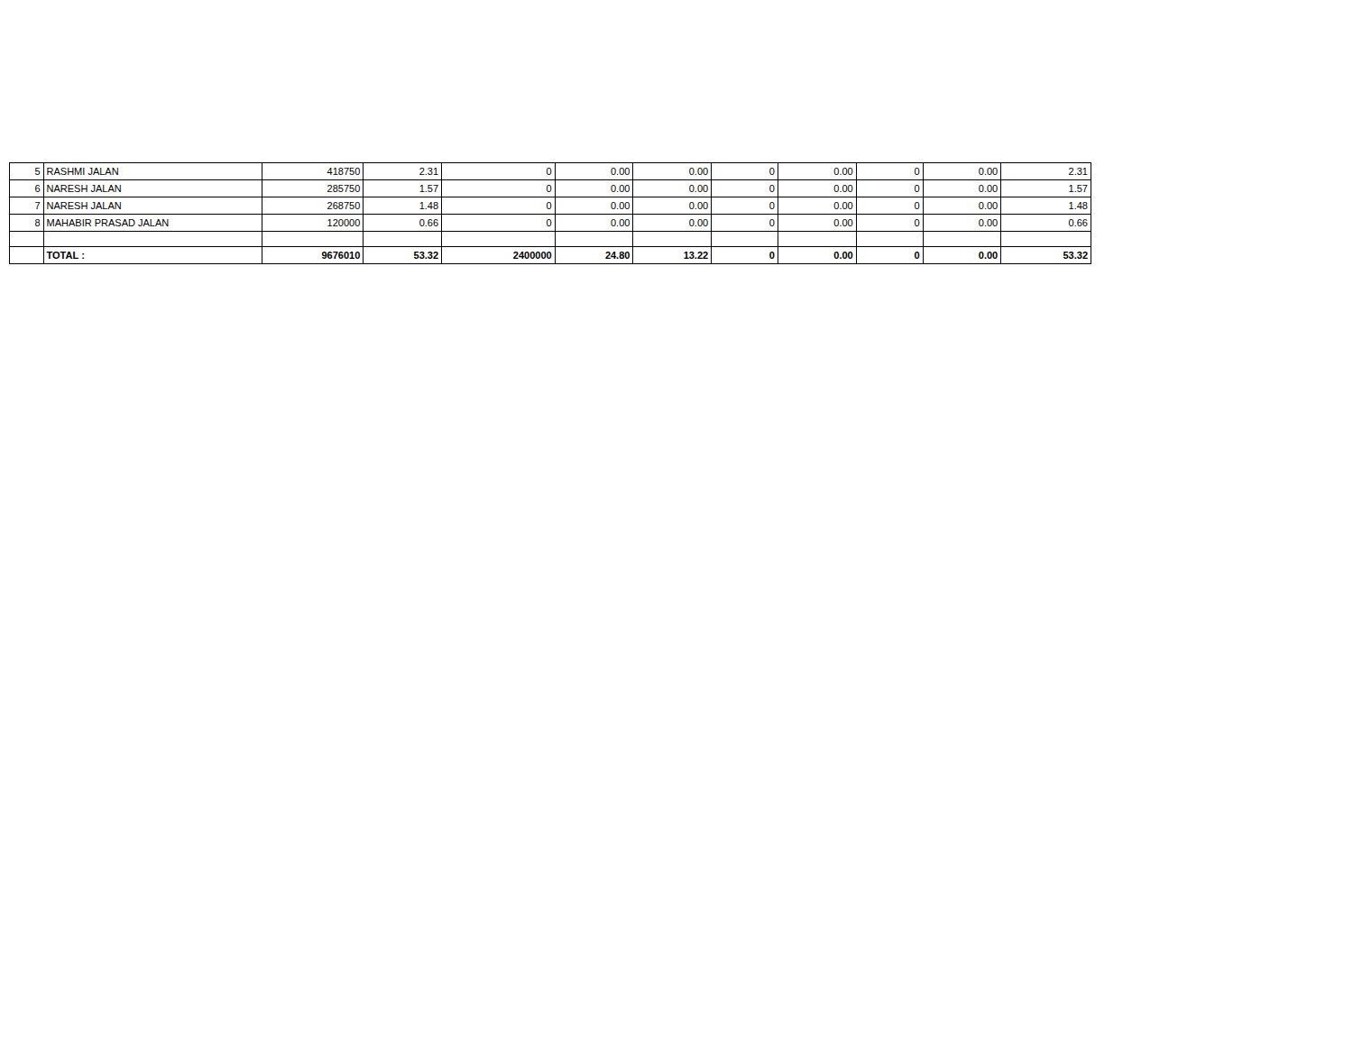| 5 | RASHMI JALAN | 418750 | 2.31 | 0 | 0.00 | 0.00 | 0 | 0.00 | 0 | 0.00 | 2.31 |
| 6 | NARESH JALAN | 285750 | 1.57 | 0 | 0.00 | 0.00 | 0 | 0.00 | 0 | 0.00 | 1.57 |
| 7 | NARESH JALAN | 268750 | 1.48 | 0 | 0.00 | 0.00 | 0 | 0.00 | 0 | 0.00 | 1.48 |
| 8 | MAHABIR PRASAD JALAN | 120000 | 0.66 | 0 | 0.00 | 0.00 | 0 | 0.00 | 0 | 0.00 | 0.66 |
| | TOTAL : | 9676010 | 53.32 | 2400000 | 24.80 | 13.22 | 0 | 0.00 | 0 | 0.00 | 53.32 |